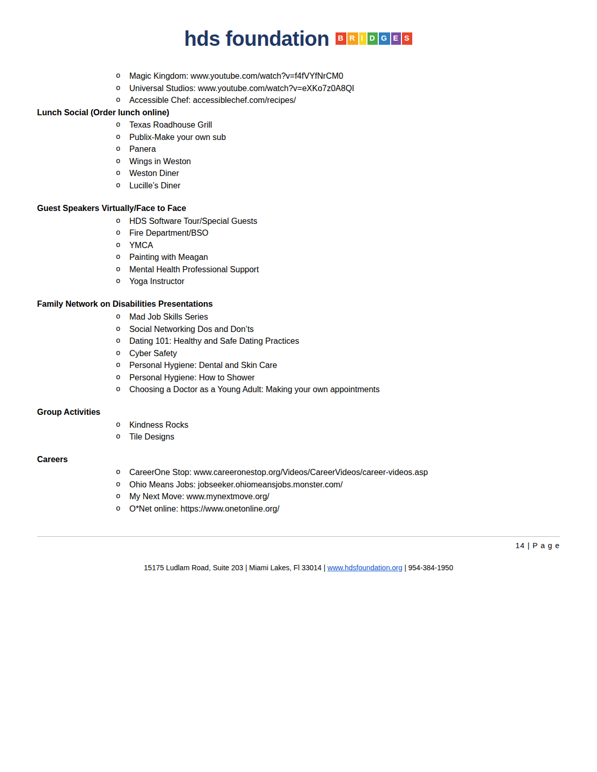hds foundation BRIDGES
Magic Kingdom: www.youtube.com/watch?v=f4fVYfNrCM0
Universal Studios: www.youtube.com/watch?v=eXKo7z0A8QI
Accessible Chef: accessiblechef.com/recipes/
Lunch Social (Order lunch online)
Texas Roadhouse Grill
Publix-Make your own sub
Panera
Wings in Weston
Weston Diner
Lucille’s Diner
Guest Speakers Virtually/Face to Face
HDS Software Tour/Special Guests
Fire Department/BSO
YMCA
Painting with Meagan
Mental Health Professional Support
Yoga Instructor
Family Network on Disabilities Presentations
Mad Job Skills Series
Social Networking Dos and Don’ts
Dating 101: Healthy and Safe Dating Practices
Cyber Safety
Personal Hygiene: Dental and Skin Care
Personal Hygiene: How to Shower
Choosing a Doctor as a Young Adult: Making your own appointments
Group Activities
Kindness Rocks
Tile Designs
Careers
CareerOne Stop: www.careeronestop.org/Videos/CareerVideos/career-videos.asp
Ohio Means Jobs: jobseeker.ohiomeansjobs.monster.com/
My Next Move: www.mynextmove.org/
O*Net online: https://www.onetonline.org/
14 | P a g e
15175 Ludlam Road, Suite 203 | Miami Lakes, Fl 33014 | www.hdsfoundation.org | 954-384-1950